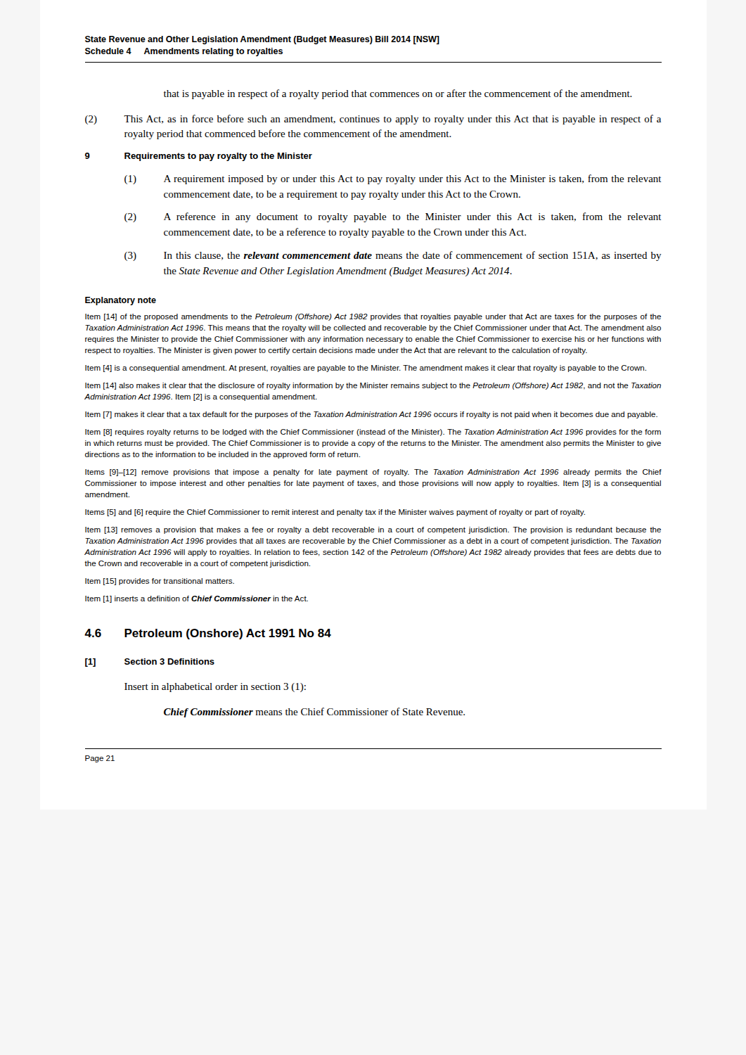State Revenue and Other Legislation Amendment (Budget Measures) Bill 2014 [NSW]
Schedule 4 Amendments relating to royalties
that is payable in respect of a royalty period that commences on or after the commencement of the amendment.
(2)
This Act, as in force before such an amendment, continues to apply to royalty under this Act that is payable in respect of a royalty period that commenced before the commencement of the amendment.
9
Requirements to pay royalty to the Minister
(1)
A requirement imposed by or under this Act to pay royalty under this Act to the Minister is taken, from the relevant commencement date, to be a requirement to pay royalty under this Act to the Crown.
(2)
A reference in any document to royalty payable to the Minister under this Act is taken, from the relevant commencement date, to be a reference to royalty payable to the Crown under this Act.
(3)
In this clause, the relevant commencement date means the date of commencement of section 151A, as inserted by the State Revenue and Other Legislation Amendment (Budget Measures) Act 2014.
Explanatory note
Item [14] of the proposed amendments to the Petroleum (Offshore) Act 1982 provides that royalties payable under that Act are taxes for the purposes of the Taxation Administration Act 1996. This means that the royalty will be collected and recoverable by the Chief Commissioner under that Act. The amendment also requires the Minister to provide the Chief Commissioner with any information necessary to enable the Chief Commissioner to exercise his or her functions with respect to royalties. The Minister is given power to certify certain decisions made under the Act that are relevant to the calculation of royalty.
Item [4] is a consequential amendment. At present, royalties are payable to the Minister. The amendment makes it clear that royalty is payable to the Crown.
Item [14] also makes it clear that the disclosure of royalty information by the Minister remains subject to the Petroleum (Offshore) Act 1982, and not the Taxation Administration Act 1996. Item [2] is a consequential amendment.
Item [7] makes it clear that a tax default for the purposes of the Taxation Administration Act 1996 occurs if royalty is not paid when it becomes due and payable.
Item [8] requires royalty returns to be lodged with the Chief Commissioner (instead of the Minister). The Taxation Administration Act 1996 provides for the form in which returns must be provided. The Chief Commissioner is to provide a copy of the returns to the Minister. The amendment also permits the Minister to give directions as to the information to be included in the approved form of return.
Items [9]–[12] remove provisions that impose a penalty for late payment of royalty. The Taxation Administration Act 1996 already permits the Chief Commissioner to impose interest and other penalties for late payment of taxes, and those provisions will now apply to royalties. Item [3] is a consequential amendment.
Items [5] and [6] require the Chief Commissioner to remit interest and penalty tax if the Minister waives payment of royalty or part of royalty.
Item [13] removes a provision that makes a fee or royalty a debt recoverable in a court of competent jurisdiction. The provision is redundant because the Taxation Administration Act 1996 provides that all taxes are recoverable by the Chief Commissioner as a debt in a court of competent jurisdiction. The Taxation Administration Act 1996 will apply to royalties. In relation to fees, section 142 of the Petroleum (Offshore) Act 1982 already provides that fees are debts due to the Crown and recoverable in a court of competent jurisdiction.
Item [15] provides for transitional matters.
Item [1] inserts a definition of Chief Commissioner in the Act.
4.6 Petroleum (Onshore) Act 1991 No 84
[1]
Section 3 Definitions
Insert in alphabetical order in section 3 (1):
Chief Commissioner means the Chief Commissioner of State Revenue.
Page 21